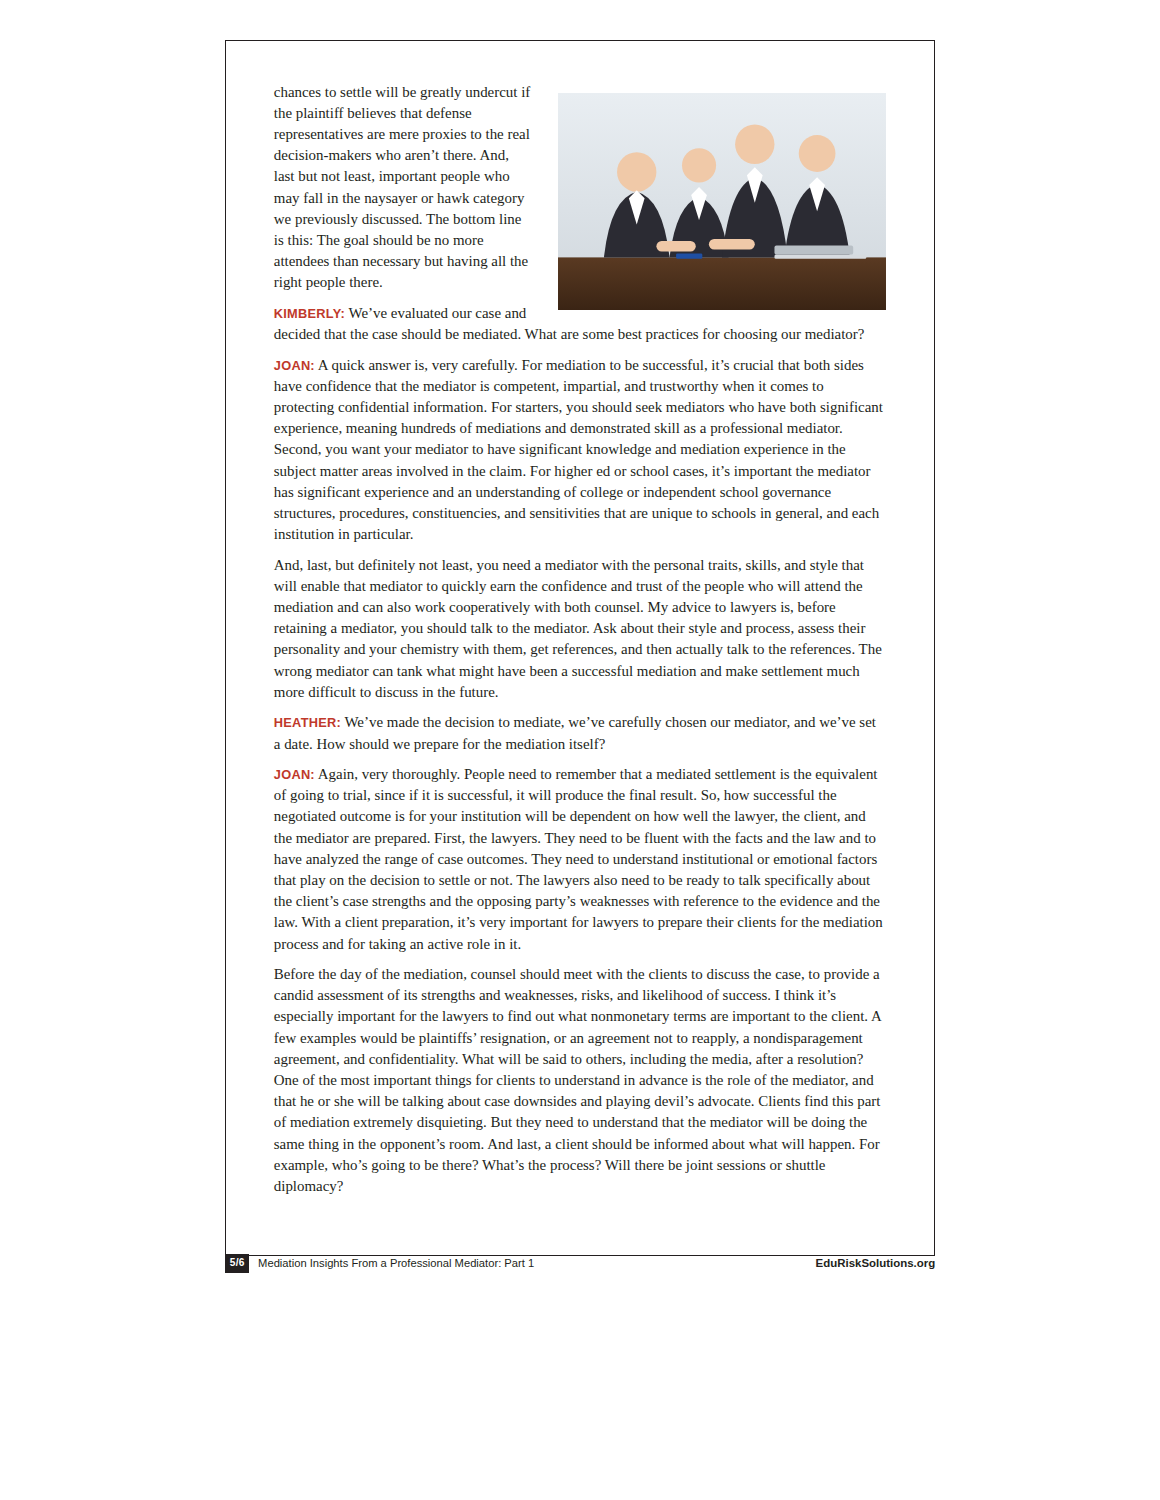chances to settle will be greatly undercut if the plaintiff believes that defense representatives are mere proxies to the real decision-makers who aren’t there. And, last but not least, important people who may fall in the naysayer or hawk category we previously discussed. The bottom line is this: The goal should be no more attendees than necessary but having all the right people there.
Kimberly: We’ve evaluated our case and decided that the case should be mediated. What are some best practices for choosing our mediator?
Joan: A quick answer is, very carefully. For mediation to be successful, it’s crucial that both sides have confidence that the mediator is competent, impartial, and trustworthy when it comes to protecting confidential information. For starters, you should seek mediators who have both significant experience, meaning hundreds of mediations and demonstrated skill as a professional mediator. Second, you want your mediator to have significant knowledge and mediation experience in the subject matter areas involved in the claim. For higher ed or school cases, it’s important the mediator has significant experience and an understanding of college or independent school governance structures, procedures, constituencies, and sensitivities that are unique to schools in general, and each institution in particular.
And, last, but definitely not least, you need a mediator with the personal traits, skills, and style that will enable that mediator to quickly earn the confidence and trust of the people who will attend the mediation and can also work cooperatively with both counsel. My advice to lawyers is, before retaining a mediator, you should talk to the mediator. Ask about their style and process, assess their personality and your chemistry with them, get references, and then actually talk to the references. The wrong mediator can tank what might have been a successful mediation and make settlement much more difficult to discuss in the future.
Heather: We’ve made the decision to mediate, we’ve carefully chosen our mediator, and we’ve set a date. How should we prepare for the mediation itself?
Joan: Again, very thoroughly. People need to remember that a mediated settlement is the equivalent of going to trial, since if it is successful, it will produce the final result. So, how successful the negotiated outcome is for your institution will be dependent on how well the lawyer, the client, and the mediator are prepared. First, the lawyers. They need to be fluent with the facts and the law and to have analyzed the range of case outcomes. They need to understand institutional or emotional factors that play on the decision to settle or not. The lawyers also need to be ready to talk specifically about the client’s case strengths and the opposing party’s weaknesses with reference to the evidence and the law. With a client preparation, it’s very important for lawyers to prepare their clients for the mediation process and for taking an active role in it.
Before the day of the mediation, counsel should meet with the clients to discuss the case, to provide a candid assessment of its strengths and weaknesses, risks, and likelihood of success. I think it’s especially important for the lawyers to find out what nonmonetary terms are important to the client. A few examples would be plaintiffs’ resignation, or an agreement not to reapply, a nondisparagement agreement, and confidentiality. What will be said to others, including the media, after a resolution? One of the most important things for clients to understand in advance is the role of the mediator, and that he or she will be talking about case downsides and playing devil’s advocate. Clients find this part of mediation extremely disquieting. But they need to understand that the mediator will be doing the same thing in the opponent’s room. And last, a client should be informed about what will happen. For example, who’s going to be there? What’s the process? Will there be joint sessions or shuttle diplomacy?
5/6 Mediation Insights From a Professional Mediator: Part 1
EduRiskSolutions.org